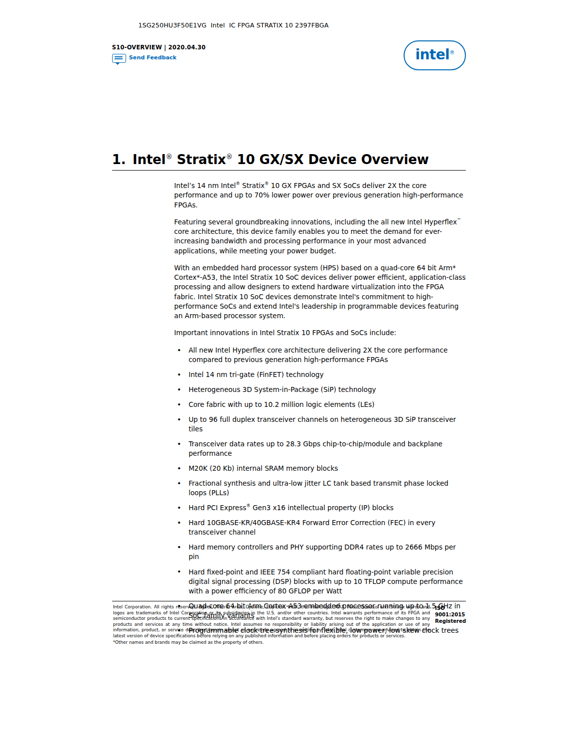1SG250HU3F50E1VG Intel IC FPGA STRATIX 10 2397FBGA
S10-OVERVIEW | 2020.04.30
Send Feedback
intel®
1. Intel® Stratix® 10 GX/SX Device Overview
Intel’s 14 nm Intel® Stratix® 10 GX FPGAs and SX SoCs deliver 2X the core performance and up to 70% lower power over previous generation high-performance FPGAs.
Featuring several groundbreaking innovations, including the all new Intel Hyperflex™ core architecture, this device family enables you to meet the demand for ever-increasing bandwidth and processing performance in your most advanced applications, while meeting your power budget.
With an embedded hard processor system (HPS) based on a quad-core 64 bit Arm* Cortex*-A53, the Intel Stratix 10 SoC devices deliver power efficient, application-class processing and allow designers to extend hardware virtualization into the FPGA fabric. Intel Stratix 10 SoC devices demonstrate Intel's commitment to high-performance SoCs and extend Intel's leadership in programmable devices featuring an Arm-based processor system.
Important innovations in Intel Stratix 10 FPGAs and SoCs include:
All new Intel Hyperflex core architecture delivering 2X the core performance compared to previous generation high-performance FPGAs
Intel 14 nm tri-gate (FinFET) technology
Heterogeneous 3D System-in-Package (SiP) technology
Core fabric with up to 10.2 million logic elements (LEs)
Up to 96 full duplex transceiver channels on heterogeneous 3D SiP transceiver tiles
Transceiver data rates up to 28.3 Gbps chip-to-chip/module and backplane performance
M20K (20 Kb) internal SRAM memory blocks
Fractional synthesis and ultra-low jitter LC tank based transmit phase locked loops (PLLs)
Hard PCI Express® Gen3 x16 intellectual property (IP) blocks
Hard 10GBASE-KR/40GBASE-KR4 Forward Error Correction (FEC) in every transceiver channel
Hard memory controllers and PHY supporting DDR4 rates up to 2666 Mbps per pin
Hard fixed-point and IEEE 754 compliant hard floating-point variable precision digital signal processing (DSP) blocks with up to 10 TFLOP compute performance with a power efficiency of 80 GFLOP per Watt
Quad-core 64 bit Arm Cortex-A53 embedded processor running up to 1.5 GHz in SoC family variants
Programmable clock tree synthesis for flexible, low power, low skew clock trees
Intel Corporation. All rights reserved. Agilex, Altera, Arria, Cyclone, Enpirion, Intel, the Intel logo, MAX, Nios, Quartus and Stratix words and logos are trademarks of Intel Corporation or its subsidiaries in the U.S. and/or other countries. Intel warrants performance of its FPGA and semiconductor products to current specifications in accordance with Intel's standard warranty, but reserves the right to make changes to any products and services at any time without notice. Intel assumes no responsibility or liability arising out of the application or use of any information, product, or service described herein except as expressly agreed to in writing by Intel. Intel customers are advised to obtain the latest version of device specifications before relying on any published information and before placing orders for products or services.
*Other names and brands may be claimed as the property of others.
ISO
9001:2015
Registered